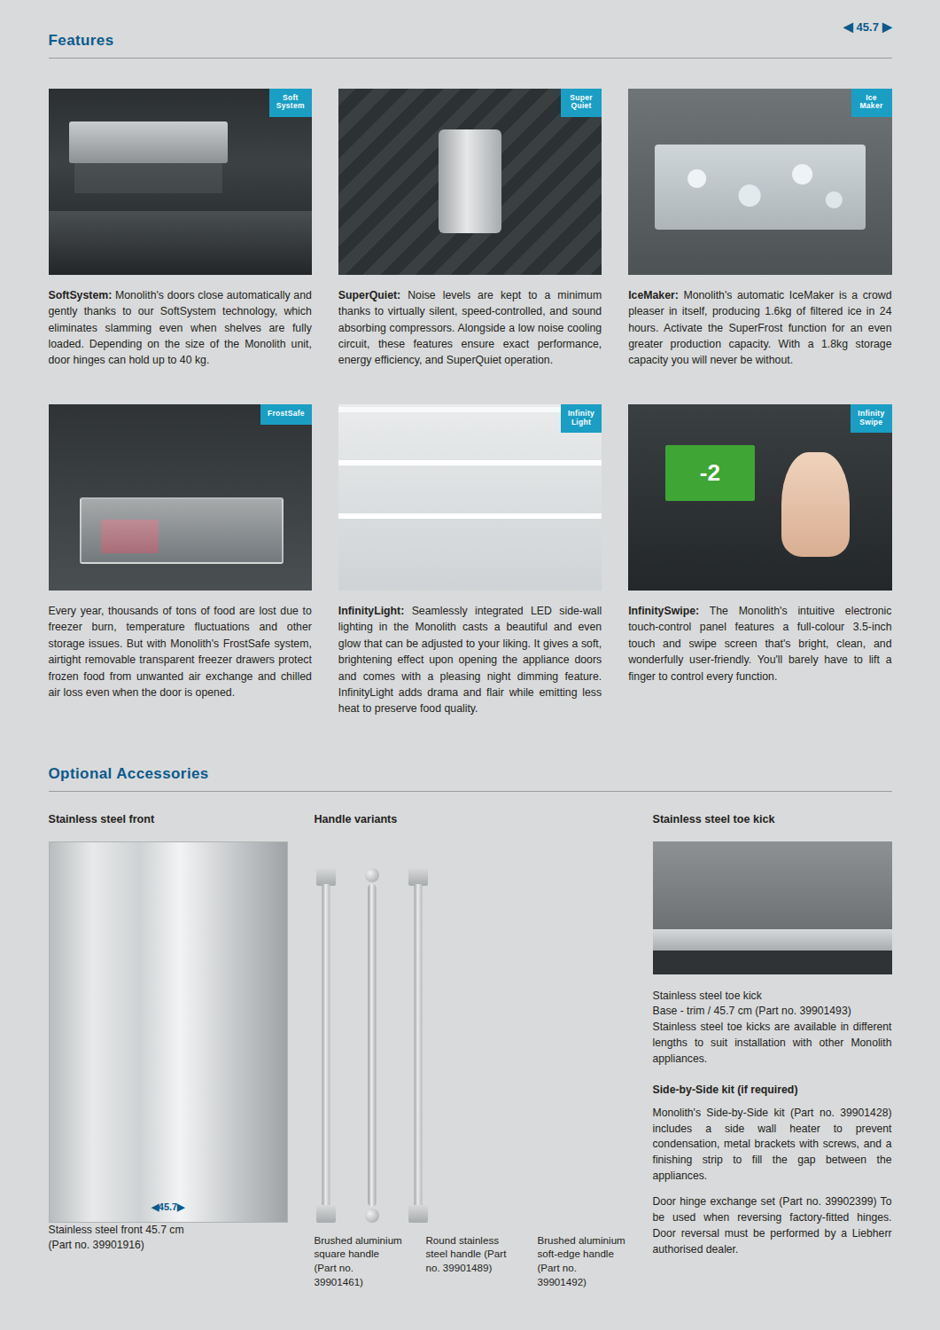Features
◀ 45.7 ▶
Soft
System
SoftSystem: Monolith's doors close automatically and gently thanks to our SoftSystem technology, which eliminates slamming even when shelves are fully loaded. Depending on the size of the Monolith unit, door hinges can hold up to 40 kg.
Super
Quiet
SuperQuiet: Noise levels are kept to a minimum thanks to virtually silent, speed-controlled, and sound absorbing compressors. Alongside a low noise cooling circuit, these features ensure exact performance, energy efficiency, and SuperQuiet operation.
Ice
Maker
IceMaker: Monolith's automatic IceMaker is a crowd pleaser in itself, producing 1.6kg of filtered ice in 24 hours. Activate the SuperFrost function for an even greater production capacity. With a 1.8kg storage capacity you will never be without.
FrostSafe
Every year, thousands of tons of food are lost due to freezer burn, temperature fluctuations and other storage issues. But with Monolith's FrostSafe system, airtight removable transparent freezer drawers protect frozen food from unwanted air exchange and chilled air loss even when the door is opened.
Infinity
Light
InfinityLight: Seamlessly integrated LED side-wall lighting in the Monolith casts a beautiful and even glow that can be adjusted to your liking. It gives a soft, brightening effect upon opening the appliance doors and comes with a pleasing night dimming feature. InfinityLight adds drama and flair while emitting less heat to preserve food quality.
Infinity
Swipe
InfinitySwipe: The Monolith's intuitive electronic touch-control panel features a full-colour 3.5-inch touch and swipe screen that's bright, clean, and wonderfully user-friendly. You'll barely have to lift a finger to control every function.
Optional Accessories
Stainless steel front
◀45.7▶
Stainless steel front 45.7 cm
(Part no. 39901916)
Handle variants
Brushed aluminium square handle (Part no. 39901461)
Round stainless steel handle (Part no. 39901489)
Brushed aluminium soft-edge handle (Part no. 39901492)
Stainless steel toe kick
Stainless steel toe kick
Base - trim / 45.7 cm (Part no. 39901493)
Stainless steel toe kicks are available in different lengths to suit installation with other Monolith appliances.
Side-by-Side kit (if required)
Monolith's Side-by-Side kit (Part no. 39901428) includes a side wall heater to prevent condensation, metal brackets with screws, and a finishing strip to fill the gap between the appliances.
Door hinge exchange set (Part no. 39902399) To be used when reversing factory-fitted hinges. Door reversal must be performed by a Liebherr authorised dealer.